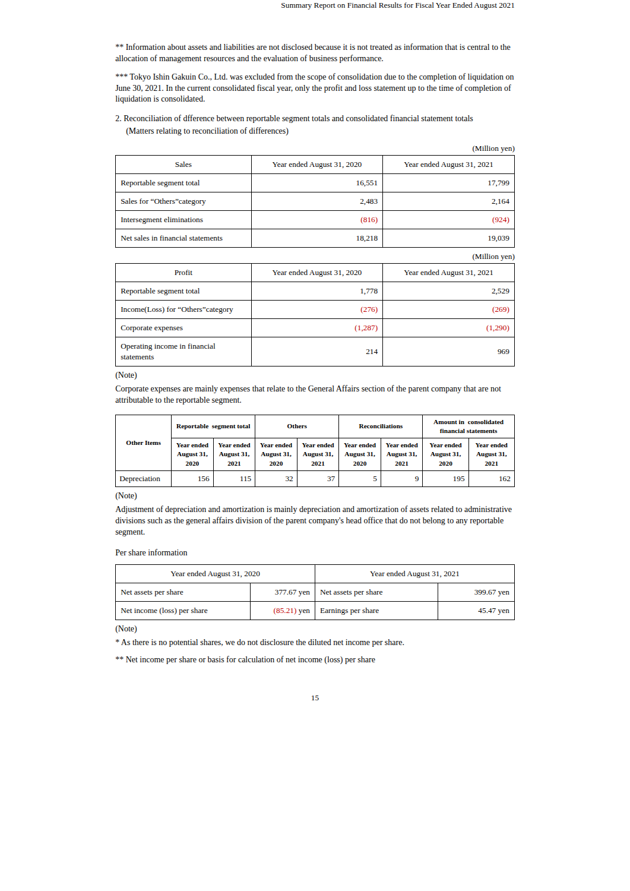Summary Report on Financial Results for Fiscal Year Ended August 2021
** Information about assets and liabilities are not disclosed because it is not treated as information that is central to the allocation of management resources and the evaluation of business performance.
*** Tokyo Ishin Gakuin Co., Ltd. was excluded from the scope of consolidation due to the completion of liquidation on June 30, 2021. In the current consolidated fiscal year, only the profit and loss statement up to the time of completion of liquidation is consolidated.
2. Reconciliation of dfference between reportable segment totals and consolidated financial statement totals
(Matters relating to reconciliation of differences)
(Million yen)
| Sales | Year ended August 31, 2020 | Year ended August 31, 2021 |
| --- | --- | --- |
| Reportable segment total | 16,551 | 17,799 |
| Sales for “Others”category | 2,483 | 2,164 |
| Intersegment eliminations | (816) | (924) |
| Net sales in financial statements | 18,218 | 19,039 |
(Million yen)
| Profit | Year ended August 31, 2020 | Year ended August 31, 2021 |
| --- | --- | --- |
| Reportable segment total | 1,778 | 2,529 |
| Income(Loss) for “Others”category | (276) | (269) |
| Corporate expenses | (1,287) | (1,290) |
| Operating income in financial statements | 214 | 969 |
(Note)
Corporate expenses are mainly expenses that relate to the General Affairs section of the parent company that are not attributable to the reportable segment.
| Other Items | Reportable segment total | Others | Reconciliations | Amount in consolidated financial statements |
| --- | --- | --- | --- | --- |
| Year ended August 31, 2020 | Year ended August 31, 2021 | Year ended August 31, 2020 | Year ended August 31, 2021 | Year ended August 31, 2020 | Year ended August 31, 2021 | Year ended August 31, 2020 | Year ended August 31, 2021 |
| Depreciation | 156 | 115 | 32 | 37 | 5 | 9 | 195 | 162 |
(Note)
Adjustment of depreciation and amortization is mainly depreciation and amortization of assets related to administrative divisions such as the general affairs division of the parent company's head office that do not belong to any reportable segment.
Per share information
| Year ended August 31, 2020 | Year ended August 31, 2021 |
| --- | --- |
| Net assets per share | 377.67 yen | Net assets per share | 399.67 yen |
| Net income (loss) per share | (85.21) yen | Earnings per share | 45.47 yen |
(Note)
* As there is no potential shares, we do not disclosure the diluted net income per share.
** Net income per share or basis for calculation of net income (loss) per share
15